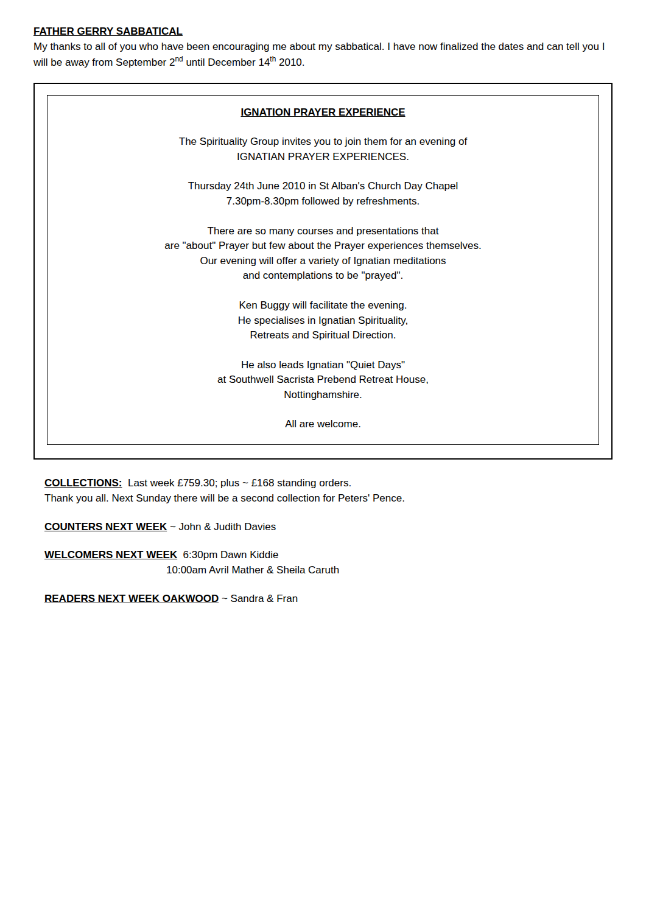FATHER GERRY SABBATICAL
My thanks to all of you who have been encouraging me about my sabbatical. I have now finalized the dates and can tell you I will be away from September 2nd until December 14th 2010.
IGNATION PRAYER EXPERIENCE
The Spirituality Group invites you to join them for an evening of
IGNATIAN PRAYER EXPERIENCES.
Thursday 24th June 2010 in St Alban's Church Day Chapel
7.30pm-8.30pm followed by refreshments.
There are so many courses and presentations that
are "about" Prayer but few about the Prayer experiences themselves.
Our evening will offer a variety of Ignatian meditations
and contemplations to be "prayed".
Ken Buggy will facilitate the evening.
He specialises in Ignatian Spirituality,
Retreats and Spiritual Direction.
He also leads Ignatian "Quiet Days"
at Southwell Sacrista Prebend Retreat House,
Nottinghamshire.
All are welcome.
COLLECTIONS: Last week £759.30; plus ~ £168 standing orders.
Thank you all. Next Sunday there will be a second collection for Peters' Pence.
COUNTERS NEXT WEEK ~ John & Judith Davies
WELCOMERS NEXT WEEK 6:30pm Dawn Kiddie
10:00am Avril Mather & Sheila Caruth
READERS NEXT WEEK OAKWOOD ~ Sandra & Fran